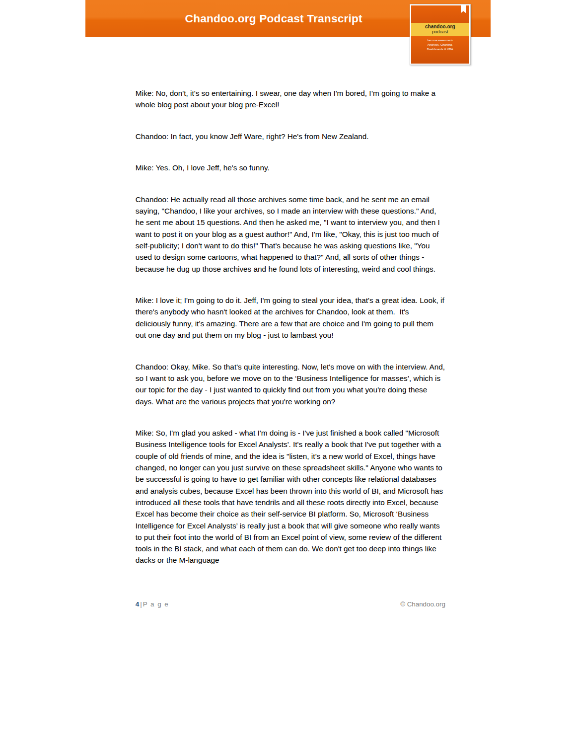Chandoo.org Podcast Transcript
chandoo.org podcast
become awesome in Analysis, Charting,
Dashboards & VBA
Mike: No, don't, it's so entertaining. I swear, one day when I'm bored, I’m going to make a whole blog post about your blog pre-Excel!
Chandoo: In fact, you know Jeff Ware, right? He's from New Zealand.
Mike: Yes. Oh, I love Jeff, he's so funny.
Chandoo: He actually read all those archives some time back, and he sent me an email saying, "Chandoo, I like your archives, so I made an interview with these questions." And, he sent me about 15 questions. And then he asked me, "I want to interview you, and then I want to post it on your blog as a guest author!" And, I'm like, "Okay, this is just too much of self-publicity; I don't want to do this!" That's because he was asking questions like, "You used to design some cartoons, what happened to that?" And, all sorts of other things - because he dug up those archives and he found lots of interesting, weird and cool things.
Mike: I love it; I'm going to do it. Jeff, I'm going to steal your idea, that's a great idea. Look, if there's anybody who hasn't looked at the archives for Chandoo, look at them. It's deliciously funny, it’s amazing. There are a few that are choice and I'm going to pull them out one day and put them on my blog - just to lambast you!
Chandoo: Okay, Mike. So that's quite interesting. Now, let's move on with the interview. And, so I want to ask you, before we move on to the ‘Business Intelligence for masses’, which is our topic for the day - I just wanted to quickly find out from you what you're doing these days. What are the various projects that you're working on?
Mike: So, I'm glad you asked - what I'm doing is - I've just finished a book called "Microsoft Business Intelligence tools for Excel Analysts'. It's really a book that I've put together with a couple of old friends of mine, and the idea is "listen, it’s a new world of Excel, things have changed, no longer can you just survive on these spreadsheet skills." Anyone who wants to be successful is going to have to get familiar with other concepts like relational databases and analysis cubes, because Excel has been thrown into this world of BI, and Microsoft has introduced all these tools that have tendrils and all these roots directly into Excel, because Excel has become their choice as their self-service BI platform. So, Microsoft ‘Business Intelligence for Excel Analysts’ is really just a book that will give someone who really wants to put their foot into the world of BI from an Excel point of view, some review of the different tools in the BI stack, and what each of them can do. We don't get too deep into things like dacks or the M-language
4|P a g e
© Chandoo.org